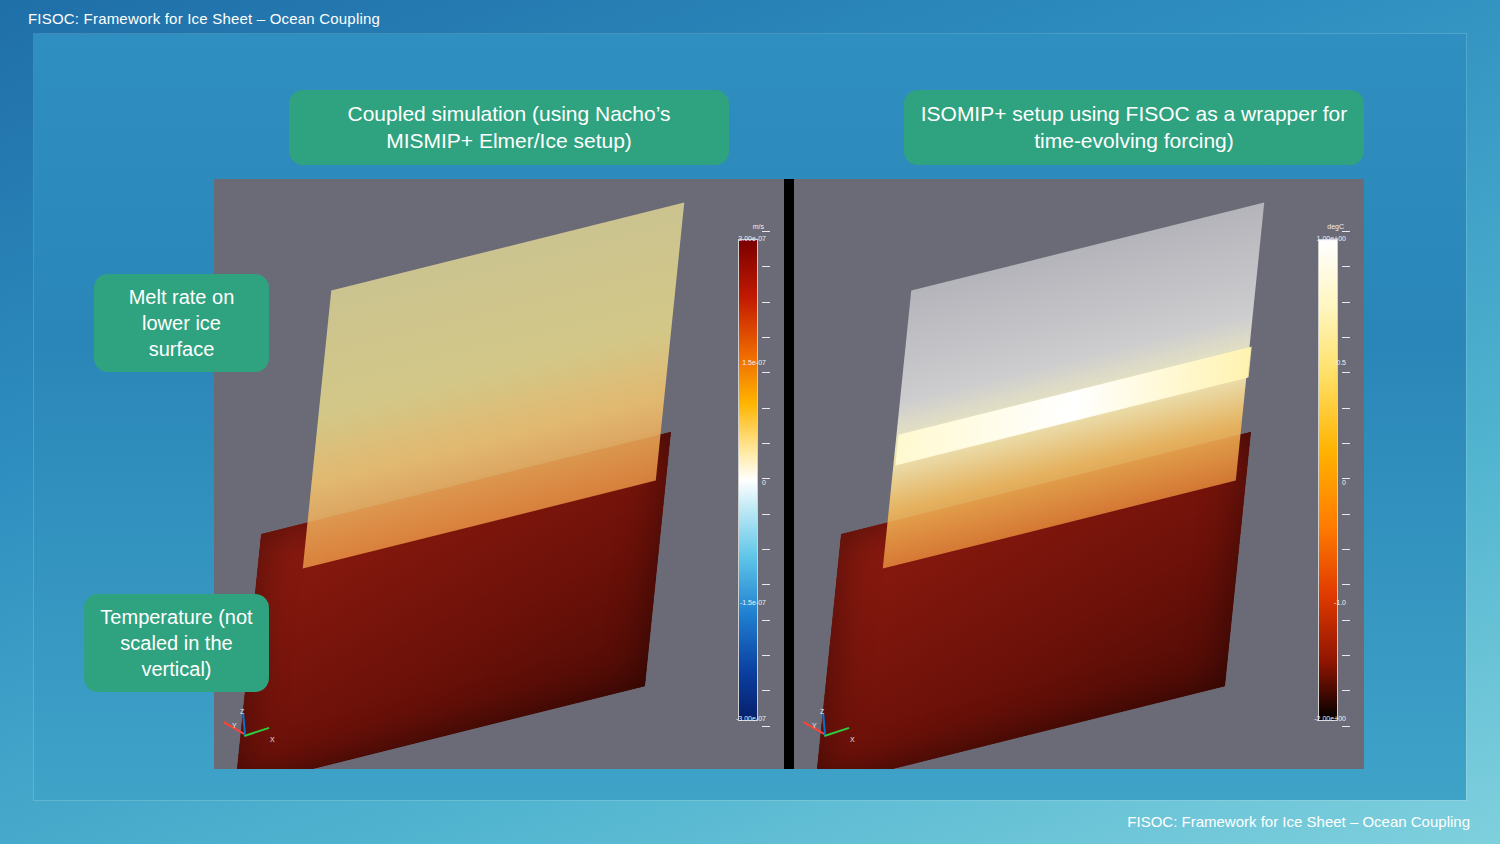FISOC: Framework for Ice Sheet – Ocean Coupling
m/s
3.00e-07
1.5e-07
0
-1.5e-07
-3.00e-07
X Y Z
degC
1.00e+00
0.5
0
-1.0
-2.00e+00
X Y Z
Coupled simulation (using Nacho’s MISMIP+ Elmer/Ice setup)
ISOMIP+ setup using FISOC as a wrapper for time-evolving forcing)
Melt rate on lower ice surface
Temperature (not scaled in the vertical)
FISOC: Framework for Ice Sheet – Ocean Coupling